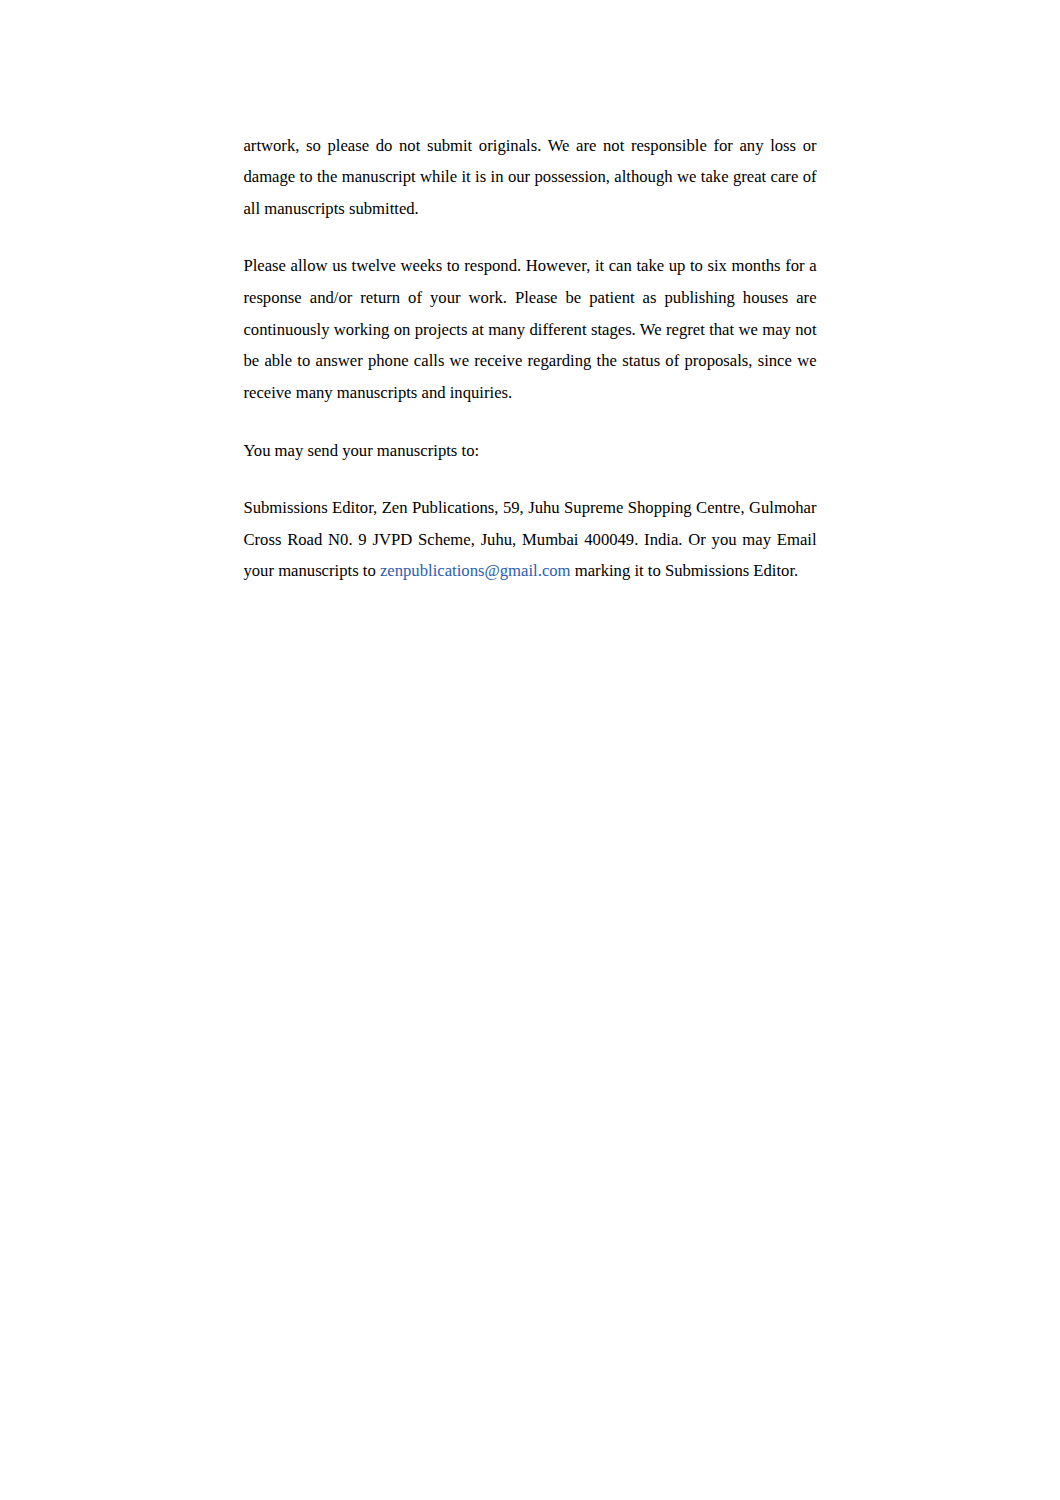artwork, so please do not submit originals. We are not responsible for any loss or damage to the manuscript while it is in our possession, although we take great care of all manuscripts submitted.
Please allow us twelve weeks to respond. However, it can take up to six months for a response and/or return of your work. Please be patient as publishing houses are continuously working on projects at many different stages. We regret that we may not be able to answer phone calls we receive regarding the status of proposals, since we receive many manuscripts and inquiries.
You may send your manuscripts to:
Submissions Editor, Zen Publications, 59, Juhu Supreme Shopping Centre, Gulmohar Cross Road N0. 9 JVPD Scheme, Juhu, Mumbai 400049. India. Or you may Email your manuscripts to zenpublications@gmail.com marking it to Submissions Editor.